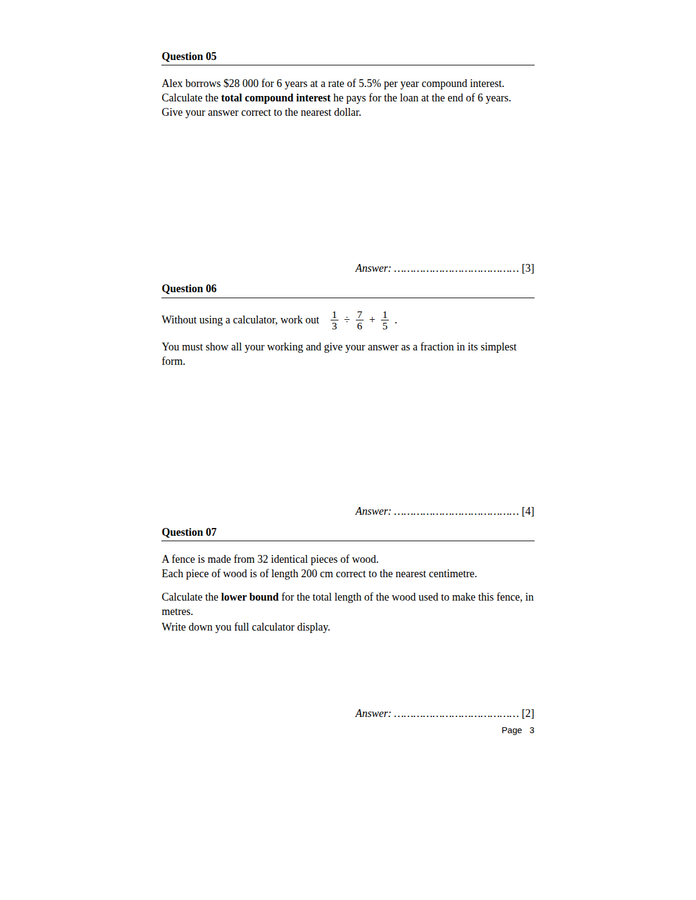Question 05
Alex borrows $28 000 for 6 years at a rate of 5.5% per year compound interest.
Calculate the total compound interest he pays for the loan at the end of 6 years.
Give your answer correct to the nearest dollar.
Answer: ………………………………… [3]
Question 06
Without using a calculator, work out 13 ÷ 76 + 15 .
You must show all your working and give your answer as a fraction in its simplest form.
Answer: ………………………………… [4]
Question 07
A fence is made from 32 identical pieces of wood.
Each piece of wood is of length 200 cm correct to the nearest centimetre.
Calculate the lower bound for the total length of the wood used to make this fence, in metres.
Write down you full calculator display.
Answer: ………………………………… [2]
Page 3